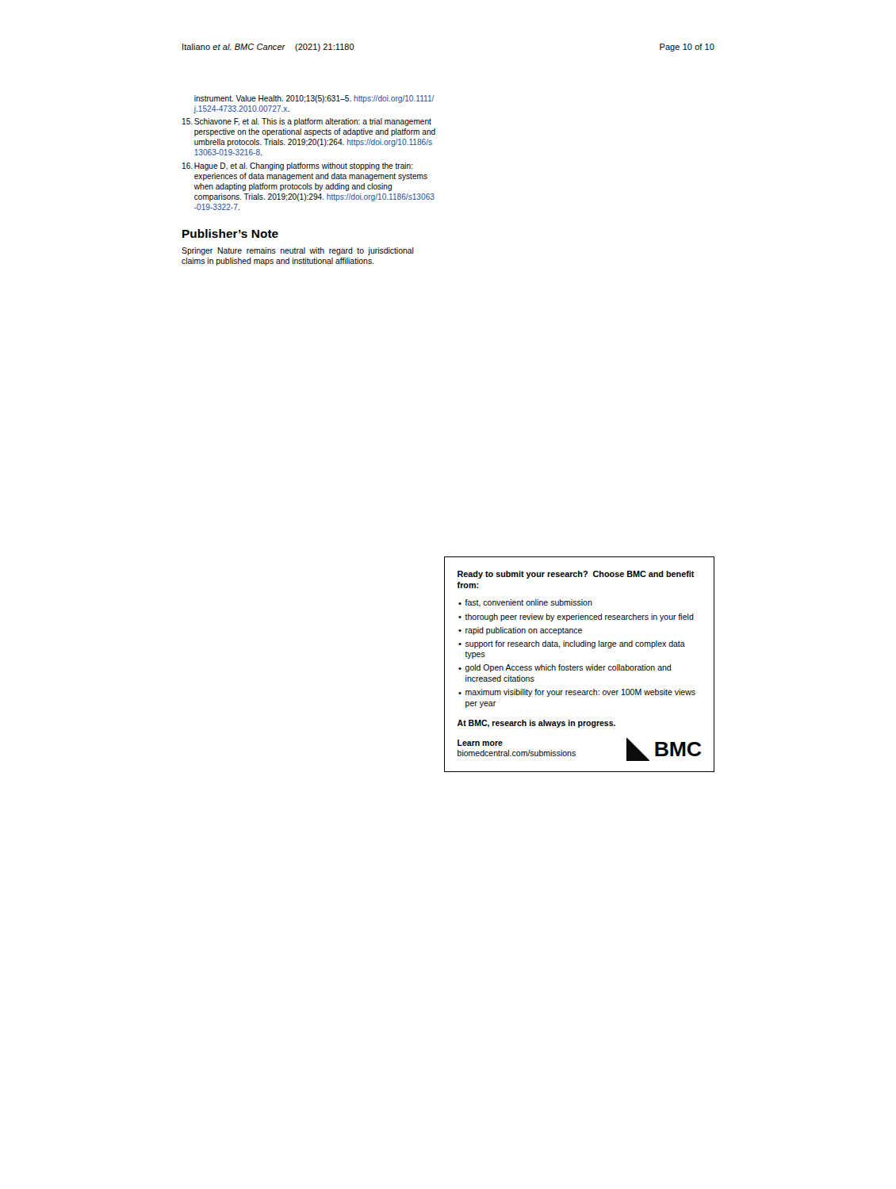Italiano et al. BMC Cancer (2021) 21:1180
Page 10 of 10
instrument. Value Health. 2010;13(5):631–5. https://doi.org/10.1111/j.1524-4733.2010.00727.x.
15. Schiavone F, et al. This is a platform alteration: a trial management perspective on the operational aspects of adaptive and platform and umbrella protocols. Trials. 2019;20(1):264. https://doi.org/10.1186/s13063-019-3216-8.
16. Hague D, et al. Changing platforms without stopping the train: experiences of data management and data management systems when adapting platform protocols by adding and closing comparisons. Trials. 2019;20(1):294. https://doi.org/10.1186/s13063-019-3322-7.
Publisher’s Note
Springer Nature remains neutral with regard to jurisdictional claims in published maps and institutional affiliations.
Ready to submit your research? Choose BMC and benefit from:
fast, convenient online submission
thorough peer review by experienced researchers in your field
rapid publication on acceptance
support for research data, including large and complex data types
gold Open Access which fosters wider collaboration and increased citations
maximum visibility for your research: over 100M website views per year
At BMC, research is always in progress.
Learn more biomedcentral.com/submissions
BMC